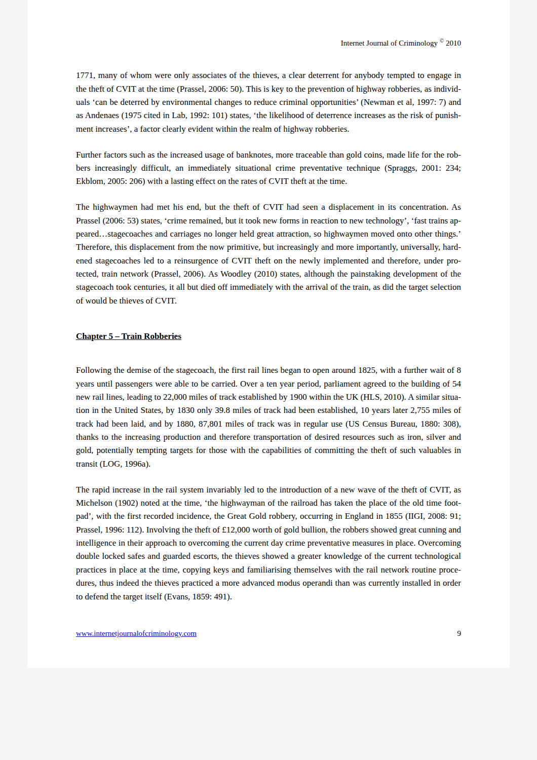Internet Journal of Criminology © 2010
1771, many of whom were only associates of the thieves, a clear deterrent for anybody tempted to engage in the theft of CVIT at the time (Prassel, 2006: 50). This is key to the prevention of highway robberies, as individuals ‘can be deterred by environmental changes to reduce criminal opportunities’ (Newman et al, 1997: 7) and as Andenaes (1975 cited in Lab, 1992: 101) states, ‘the likelihood of deterrence increases as the risk of punishment increases’, a factor clearly evident within the realm of highway robberies.
Further factors such as the increased usage of banknotes, more traceable than gold coins, made life for the robbers increasingly difficult, an immediately situational crime preventative technique (Spraggs, 2001: 234; Ekblom, 2005: 206) with a lasting effect on the rates of CVIT theft at the time.
The highwaymen had met his end, but the theft of CVIT had seen a displacement in its concentration. As Prassel (2006: 53) states, ‘crime remained, but it took new forms in reaction to new technology’, ‘fast trains appeared…stagecoaches and carriages no longer held great attraction, so highwaymen moved onto other things.’ Therefore, this displacement from the now primitive, but increasingly and more importantly, universally, hardened stagecoaches led to a reinsurgence of CVIT theft on the newly implemented and therefore, under protected, train network (Prassel, 2006). As Woodley (2010) states, although the painstaking development of the stagecoach took centuries, it all but died off immediately with the arrival of the train, as did the target selection of would be thieves of CVIT.
Chapter 5 – Train Robberies
Following the demise of the stagecoach, the first rail lines began to open around 1825, with a further wait of 8 years until passengers were able to be carried. Over a ten year period, parliament agreed to the building of 54 new rail lines, leading to 22,000 miles of track established by 1900 within the UK (HLS, 2010). A similar situation in the United States, by 1830 only 39.8 miles of track had been established, 10 years later 2,755 miles of track had been laid, and by 1880, 87,801 miles of track was in regular use (US Census Bureau, 1880: 308), thanks to the increasing production and therefore transportation of desired resources such as iron, silver and gold, potentially tempting targets for those with the capabilities of committing the theft of such valuables in transit (LOG, 1996a).
The rapid increase in the rail system invariably led to the introduction of a new wave of the theft of CVIT, as Michelson (1902) noted at the time, ‘the highwayman of the railroad has taken the place of the old time footpad’, with the first recorded incidence, the Great Gold robbery, occurring in England in 1855 (IIGI, 2008: 91; Prassel, 1996: 112). Involving the theft of £12,000 worth of gold bullion, the robbers showed great cunning and intelligence in their approach to overcoming the current day crime preventative measures in place. Overcoming double locked safes and guarded escorts, the thieves showed a greater knowledge of the current technological practices in place at the time, copying keys and familiarising themselves with the rail network routine procedures, thus indeed the thieves practiced a more advanced modus operandi than was currently installed in order to defend the target itself (Evans, 1859: 491).
www.internetjournalofcriminology.com 9